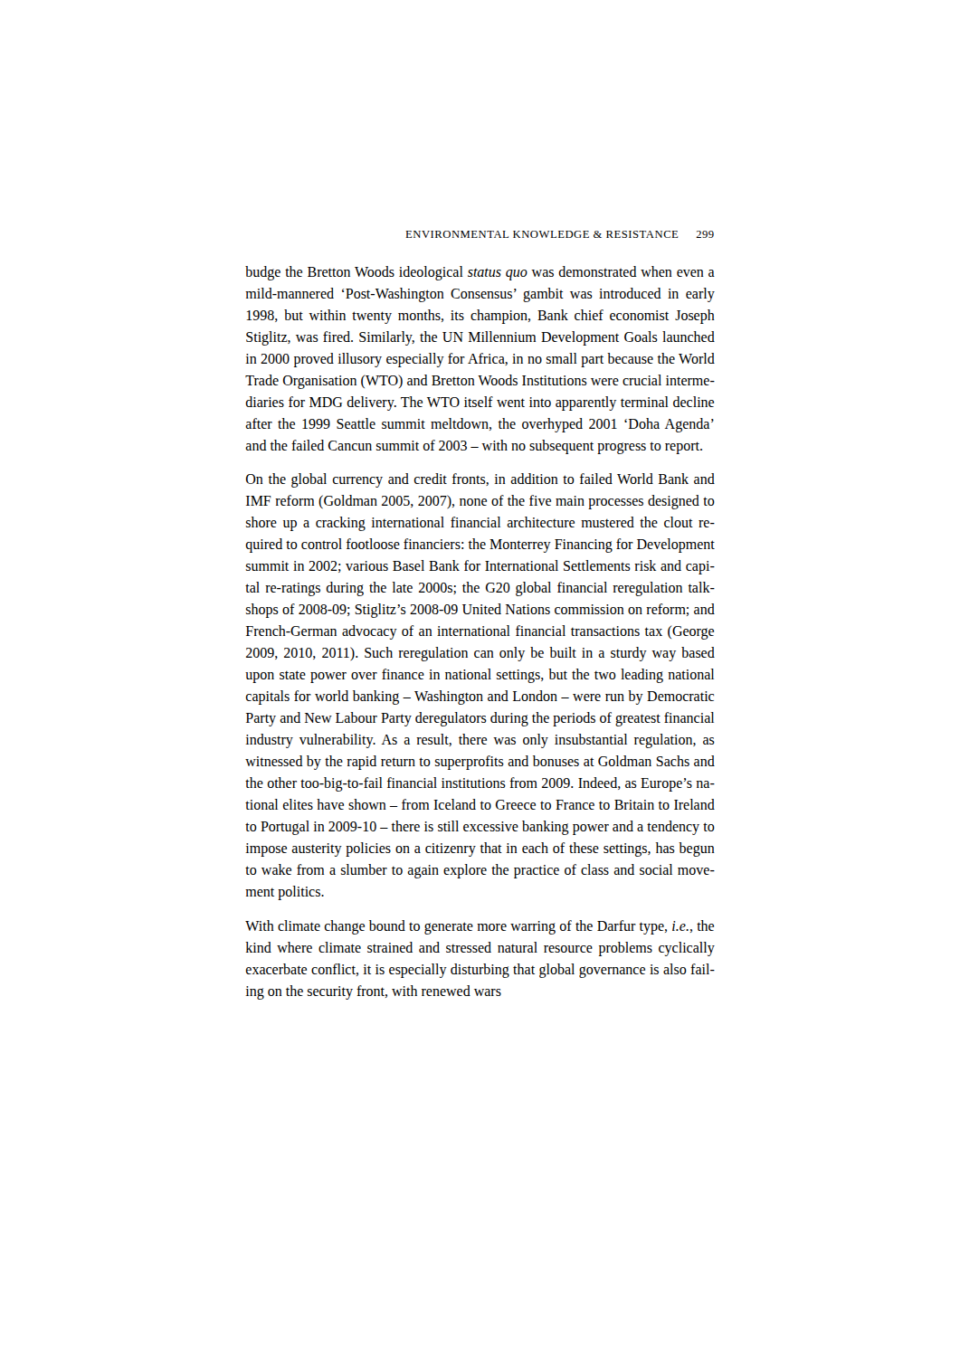Environmental Knowledge & Resistance 299
budge the Bretton Woods ideological status quo was demonstrated when even a mild-mannered ‘Post-Washington Consensus’ gambit was introduced in early 1998, but within twenty months, its champion, Bank chief economist Joseph Stiglitz, was fired. Similarly, the UN Millennium Development Goals launched in 2000 proved illusory especially for Africa, in no small part because the World Trade Organisation (WTO) and Bretton Woods Institutions were crucial intermediaries for MDG delivery. The WTO itself went into apparently terminal decline after the 1999 Seattle summit meltdown, the overhyped 2001 ‘Doha Agenda’ and the failed Cancun summit of 2003 – with no subsequent progress to report.
On the global currency and credit fronts, in addition to failed World Bank and IMF reform (Goldman 2005, 2007), none of the five main processes designed to shore up a cracking international financial architecture mustered the clout required to control footloose financiers: the Monterrey Financing for Development summit in 2002; various Basel Bank for International Settlements risk and capital re-ratings during the late 2000s; the G20 global financial reregulation talkshops of 2008-09; Stiglitz’s 2008-09 United Nations commission on reform; and French-German advocacy of an international financial transactions tax (George 2009, 2010, 2011). Such reregulation can only be built in a sturdy way based upon state power over finance in national settings, but the two leading national capitals for world banking – Washington and London – were run by Democratic Party and New Labour Party deregulators during the periods of greatest financial industry vulnerability. As a result, there was only insubstantial regulation, as witnessed by the rapid return to superprofits and bonuses at Goldman Sachs and the other too-big-to-fail financial institutions from 2009. Indeed, as Europe’s national elites have shown – from Iceland to Greece to France to Britain to Ireland to Portugal in 2009-10 – there is still excessive banking power and a tendency to impose austerity policies on a citizenry that in each of these settings, has begun to wake from a slumber to again explore the practice of class and social movement politics.
With climate change bound to generate more warring of the Darfur type, i.e., the kind where climate strained and stressed natural resource problems cyclically exacerbate conflict, it is especially disturbing that global governance is also failing on the security front, with renewed wars